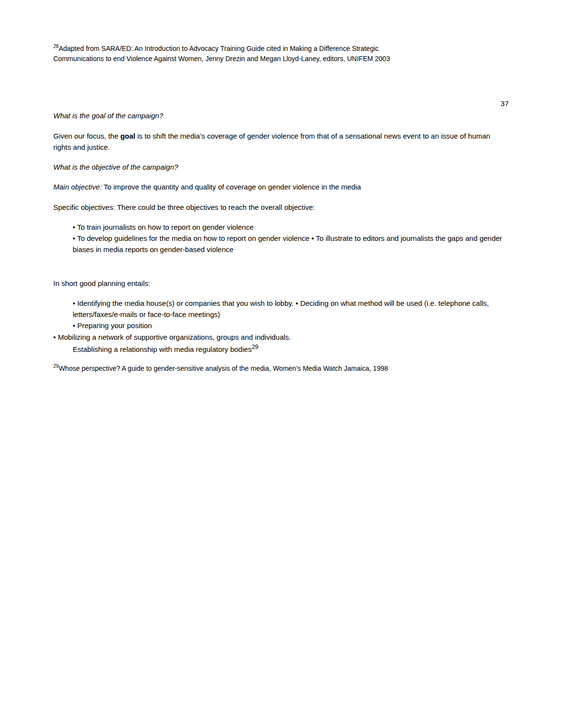28Adapted from SARA/ED: An Introduction to Advocacy Training Guide cited in Making a Difference Strategic Communications to end Violence Against Women, Jenny Drezin and Megan Lloyd-Laney, editors, UNIFEM 2003
37
What is the goal of the campaign?
Given our focus, the goal is to shift the media’s coverage of gender violence from that of a sensational news event to an issue of human rights and justice.
What is the objective of the campaign?
Main objective: To improve the quantity and quality of coverage on gender violence in the media
Specific objectives: There could be three objectives to reach the overall objective:
• To train journalists on how to report on gender violence
• To develop guidelines for the media on how to report on gender violence • To illustrate to editors and journalists the gaps and gender biases in media reports on gender-based violence
In short good planning entails:
• Identifying the media house(s) or companies that you wish to lobby. • Deciding on what method will be used (i.e. telephone calls, letters/faxes/e-mails or face-to-face meetings)
• Preparing your position
• Mobilizing a network of supportive organizations, groups and individuals.
Establishing a relationship with media regulatory bodies29
29Whose perspective? A guide to gender-sensitive analysis of the media, Women’s Media Watch Jamaica, 1998